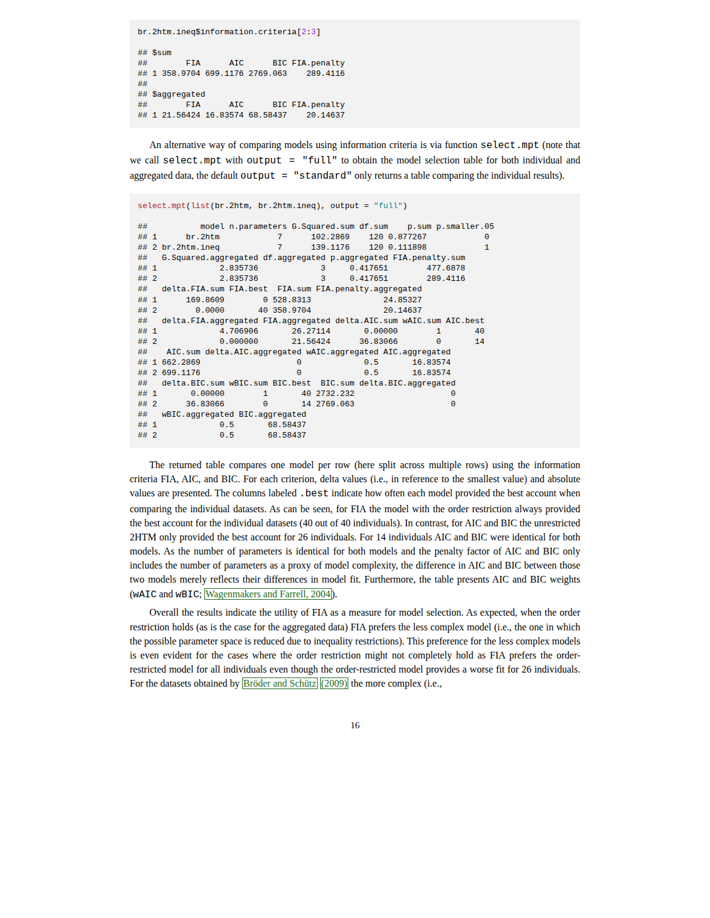br.2htm.ineq$information.criteria[2:3]

## $sum
##        FIA      AIC      BIC FIA.penalty
## 1 358.9704 699.1176 2769.063    289.4116
##
## $aggregated
##        FIA      AIC      BIC FIA.penalty
## 1 21.56424 16.83574 68.58437    20.14637
An alternative way of comparing models using information criteria is via function select.mpt (note that we call select.mpt with output = "full" to obtain the model selection table for both individual and aggregated data, the default output = "standard" only returns a table comparing the individual results).
select.mpt(list(br.2htm, br.2htm.ineq), output = "full")

##           model n.parameters G.Squared.sum df.sum    p.sum p.smaller.05
## 1      br.2htm            7      102.2869    120 0.877267            0
## 2 br.2htm.ineq            7      139.1176    120 0.111898            1
##   G.Squared.aggregated df.aggregated p.aggregated FIA.penalty.sum
## 1             2.835736             3     0.417651        477.6878
## 2             2.835736             3     0.417651        289.4116
##   delta.FIA.sum FIA.best  FIA.sum FIA.penalty.aggregated
## 1      169.8609        0 528.8313               24.85327
## 2        0.0000       40 358.9704               20.14637
##   delta.FIA.aggregated FIA.aggregated delta.AIC.sum wAIC.sum AIC.best
## 1             4.706906       26.27114       0.00000        1       40
## 2             0.000000       21.56424      36.83066        0       14
##    AIC.sum delta.AIC.aggregated wAIC.aggregated AIC.aggregated
## 1 662.2869                    0             0.5       16.83574
## 2 699.1176                    0             0.5       16.83574
##   delta.BIC.sum wBIC.sum BIC.best  BIC.sum delta.BIC.aggregated
## 1       0.00000        1       40 2732.232                    0
## 2      36.83066        0       14 2769.063                    0
##   wBIC.aggregated BIC.aggregated
## 1             0.5       68.58437
## 2             0.5       68.58437
The returned table compares one model per row (here split across multiple rows) using the information criteria FIA, AIC, and BIC. For each criterion, delta values (i.e., in reference to the smallest value) and absolute values are presented. The columns labeled .best indicate how often each model provided the best account when comparing the individual datasets. As can be seen, for FIA the model with the order restriction always provided the best account for the individual datasets (40 out of 40 individuals). In contrast, for AIC and BIC the unrestricted 2HTM only provided the best account for 26 individuals. For 14 individuals AIC and BIC were identical for both models. As the number of parameters is identical for both models and the penalty factor of AIC and BIC only includes the number of parameters as a proxy of model complexity, the difference in AIC and BIC between those two models merely reflects their differences in model fit. Furthermore, the table presents AIC and BIC weights (wAIC and wBIC; Wagenmakers and Farrell, 2004).
Overall the results indicate the utility of FIA as a measure for model selection. As expected, when the order restriction holds (as is the case for the aggregated data) FIA prefers the less complex model (i.e., the one in which the possible parameter space is reduced due to inequality restrictions). This preference for the less complex models is even evident for the cases where the order restriction might not completely hold as FIA prefers the order-restricted model for all individuals even though the order-restricted model provides a worse fit for 26 individuals. For the datasets obtained by Bröder and Schütz (2009) the more complex (i.e.,
16